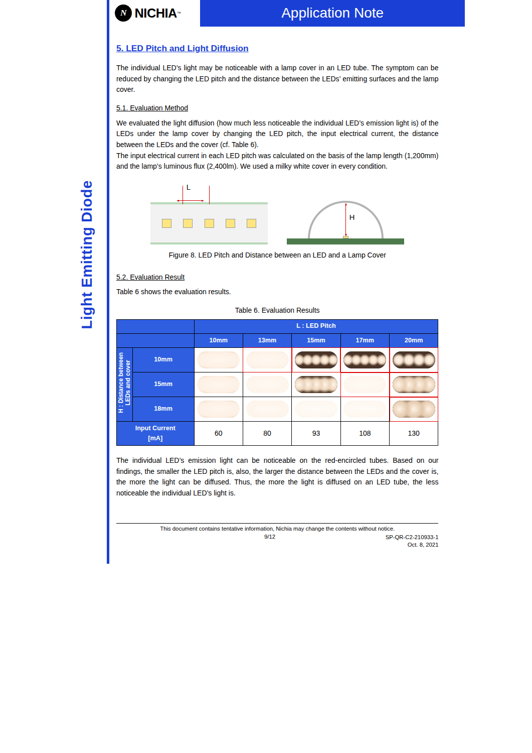Light Emitting Diode
NNICHIA™
Application Note
5. LED Pitch and Light Diffusion
The individual LED’s light may be noticeable with a lamp cover in an LED tube. The symptom can be reduced by changing the LED pitch and the distance between the LEDs’ emitting surfaces and the lamp cover.
5.1. Evaluation Method
We evaluated the light diffusion (how much less noticeable the individual LED’s emission light is) of the LEDs under the lamp cover by changing the LED pitch, the input electrical current, the distance between the LEDs and the cover (cf. Table 6).
The input electrical current in each LED pitch was calculated on the basis of the lamp length (1,200mm) and the lamp’s luminous flux (2,400lm). We used a milky white cover in every condition.
L
H
Figure 8. LED Pitch and Distance between an LED and a Lamp Cover
5.2. Evaluation Result
Table 6 shows the evaluation results.
Table 6. Evaluation Results
| | L : LED Pitch |
| --- | --- |
| | 10mm | 13mm | 15mm | 17mm | 20mm |
| H : Distance between LEDs and cover | 10mm | | | | | |
| 15mm | | | | | |
| 18mm | | | | | |
| Input Current [mA] | 60 | 80 | 93 | 108 | 130 |
The individual LED’s emission light can be noticeable on the red-encircled tubes. Based on our findings, the smaller the LED pitch is, also, the larger the distance between the LEDs and the cover is, the more the light can be diffused. Thus, the more the light is diffused on an LED tube, the less noticeable the individual LED’s light is.
This document contains tentative information, Nichia may change the contents without notice.
9/12
SP-QR-C2-210933-1
Oct. 8, 2021